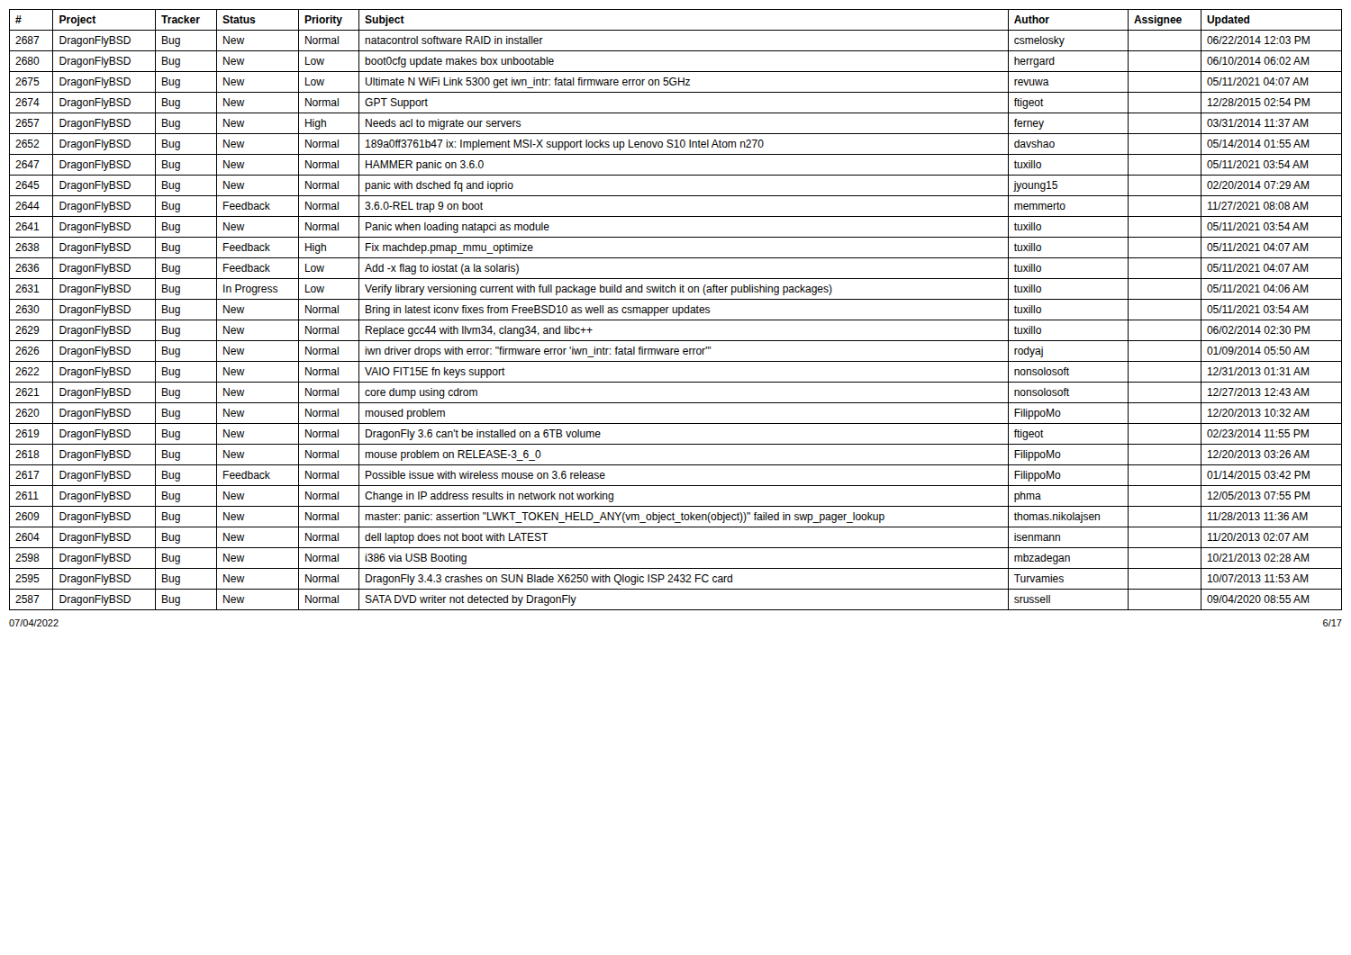| # | Project | Tracker | Status | Priority | Subject | Author | Assignee | Updated |
| --- | --- | --- | --- | --- | --- | --- | --- | --- |
| 2687 | DragonFlyBSD | Bug | New | Normal | natacontrol software RAID in installer | csmelosky | | 06/22/2014 12:03 PM |
| 2680 | DragonFlyBSD | Bug | New | Low | boot0cfg update makes box unbootable | herrgard | | 06/10/2014 06:02 AM |
| 2675 | DragonFlyBSD | Bug | New | Low | Ultimate N WiFi Link 5300 get iwn_intr: fatal firmware error on 5GHz | revuwa | | 05/11/2021 04:07 AM |
| 2674 | DragonFlyBSD | Bug | New | Normal | GPT Support | ftigeot | | 12/28/2015 02:54 PM |
| 2657 | DragonFlyBSD | Bug | New | High | Needs acl to migrate our servers | ferney | | 03/31/2014 11:37 AM |
| 2652 | DragonFlyBSD | Bug | New | Normal | 189a0ff3761b47 ix: Implement MSI-X support locks up Lenovo S10 Intel Atom n270 | davshao | | 05/14/2014 01:55 AM |
| 2647 | DragonFlyBSD | Bug | New | Normal | HAMMER panic on 3.6.0 | tuxillo | | 05/11/2021 03:54 AM |
| 2645 | DragonFlyBSD | Bug | New | Normal | panic with dsched fq and ioprio | jyoung15 | | 02/20/2014 07:29 AM |
| 2644 | DragonFlyBSD | Bug | Feedback | Normal | 3.6.0-REL trap 9 on boot | memmerto | | 11/27/2021 08:08 AM |
| 2641 | DragonFlyBSD | Bug | New | Normal | Panic when loading natapci as module | tuxillo | | 05/11/2021 03:54 AM |
| 2638 | DragonFlyBSD | Bug | Feedback | High | Fix machdep.pmap_mmu_optimize | tuxillo | | 05/11/2021 04:07 AM |
| 2636 | DragonFlyBSD | Bug | Feedback | Low | Add -x flag to iostat (a la solaris) | tuxillo | | 05/11/2021 04:07 AM |
| 2631 | DragonFlyBSD | Bug | In Progress | Low | Verify library versioning current with full package build and switch it on (after publishing packages) | tuxillo | | 05/11/2021 04:06 AM |
| 2630 | DragonFlyBSD | Bug | New | Normal | Bring in latest iconv fixes from FreeBSD10 as well as csmapper updates | tuxillo | | 05/11/2021 03:54 AM |
| 2629 | DragonFlyBSD | Bug | New | Normal | Replace gcc44 with llvm34, clang34, and libc++ | tuxillo | | 06/02/2014 02:30 PM |
| 2626 | DragonFlyBSD | Bug | New | Normal | iwn driver drops with error: "firmware error 'iwn_intr: fatal firmware error'" | rodyaj | | 01/09/2014 05:50 AM |
| 2622 | DragonFlyBSD | Bug | New | Normal | VAIO FIT15E fn keys support | nonsolosoft | | 12/31/2013 01:31 AM |
| 2621 | DragonFlyBSD | Bug | New | Normal | core dump using cdrom | nonsolosoft | | 12/27/2013 12:43 AM |
| 2620 | DragonFlyBSD | Bug | New | Normal | moused problem | FilippoMo | | 12/20/2013 10:32 AM |
| 2619 | DragonFlyBSD | Bug | New | Normal | DragonFly 3.6 can't be installed on a 6TB volume | ftigeot | | 02/23/2014 11:55 PM |
| 2618 | DragonFlyBSD | Bug | New | Normal | mouse problem on RELEASE-3_6_0 | FilippoMo | | 12/20/2013 03:26 AM |
| 2617 | DragonFlyBSD | Bug | Feedback | Normal | Possible issue with wireless mouse on 3.6 release | FilippoMo | | 01/14/2015 03:42 PM |
| 2611 | DragonFlyBSD | Bug | New | Normal | Change in IP address results in network not working | phma | | 12/05/2013 07:55 PM |
| 2609 | DragonFlyBSD | Bug | New | Normal | master: panic: assertion "LWKT_TOKEN_HELD_ANY(vm_object_token(object))" failed in swp_pager_lookup | thomas.nikolajsen | | 11/28/2013 11:36 AM |
| 2604 | DragonFlyBSD | Bug | New | Normal | dell laptop does not boot with LATEST | isenmann | | 11/20/2013 02:07 AM |
| 2598 | DragonFlyBSD | Bug | New | Normal | i386 via USB Booting | mbzadegan | | 10/21/2013 02:28 AM |
| 2595 | DragonFlyBSD | Bug | New | Normal | DragonFly 3.4.3 crashes on SUN Blade X6250 with Qlogic ISP 2432 FC card | Turvamies | | 10/07/2013 11:53 AM |
| 2587 | DragonFlyBSD | Bug | New | Normal | SATA DVD writer not detected by DragonFly | srussell | | 09/04/2020 08:55 AM |
07/04/2022 6/17